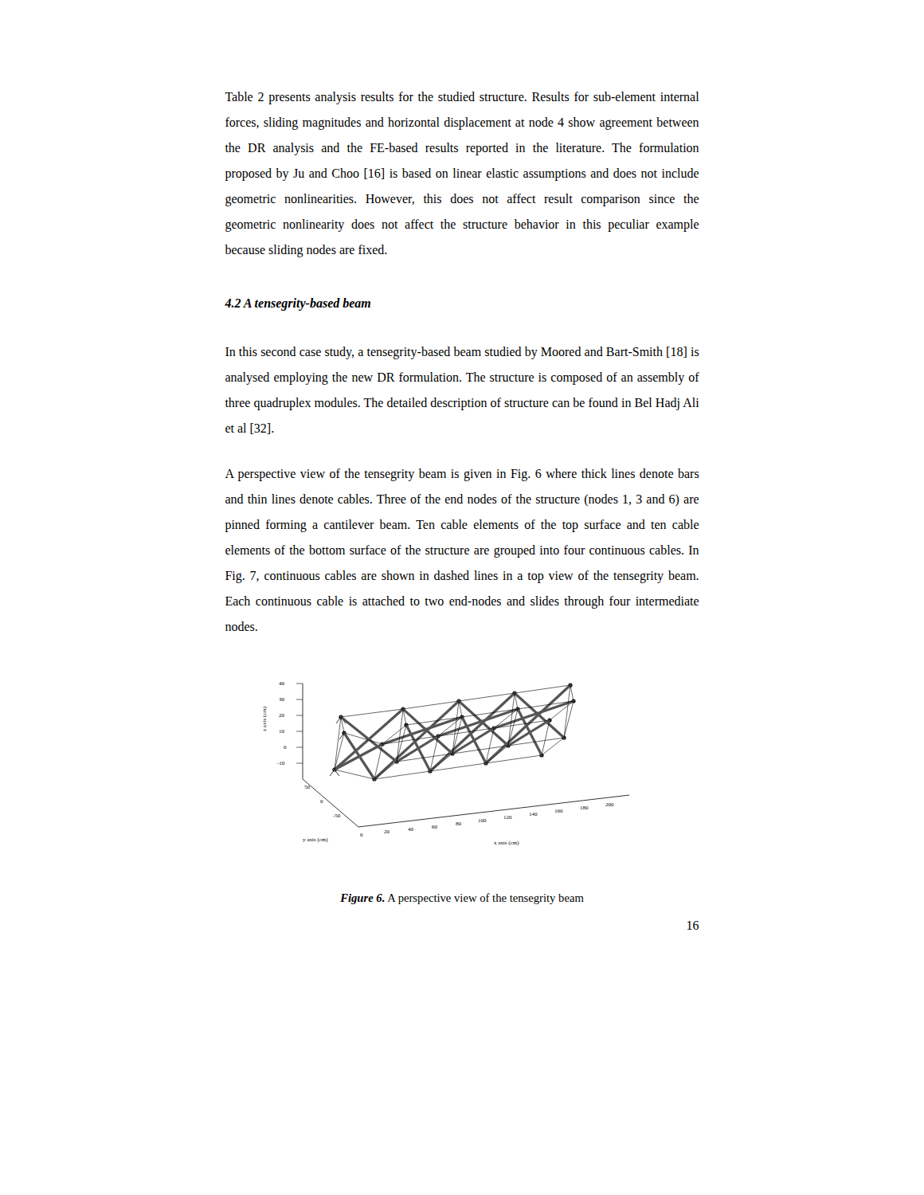Table 2 presents analysis results for the studied structure. Results for sub-element internal forces, sliding magnitudes and horizontal displacement at node 4 show agreement between the DR analysis and the FE-based results reported in the literature. The formulation proposed by Ju and Choo [16] is based on linear elastic assumptions and does not include geometric nonlinearities. However, this does not affect result comparison since the geometric nonlinearity does not affect the structure behavior in this peculiar example because sliding nodes are fixed.
4.2 A tensegrity-based beam
In this second case study, a tensegrity-based beam studied by Moored and Bart-Smith [18] is analysed employing the new DR formulation. The structure is composed of an assembly of three quadruplex modules. The detailed description of structure can be found in Bel Hadj Ali et al [32].
A perspective view of the tensegrity beam is given in Fig. 6 where thick lines denote bars and thin lines denote cables. Three of the end nodes of the structure (nodes 1, 3 and 6) are pinned forming a cantilever beam. Ten cable elements of the top surface and ten cable elements of the bottom surface of the structure are grouped into four continuous cables. In Fig. 7, continuous cables are shown in dashed lines in a top view of the tensegrity beam. Each continuous cable is attached to two end-nodes and slides through four intermediate nodes.
40 30 20 10 0 -10 z axis (cm) 50 0 -50 y axis (cm) 0 20 40 60 80 100 120 140 160 180 200 x axis (cm)
Figure 6. A perspective view of the tensegrity beam
16